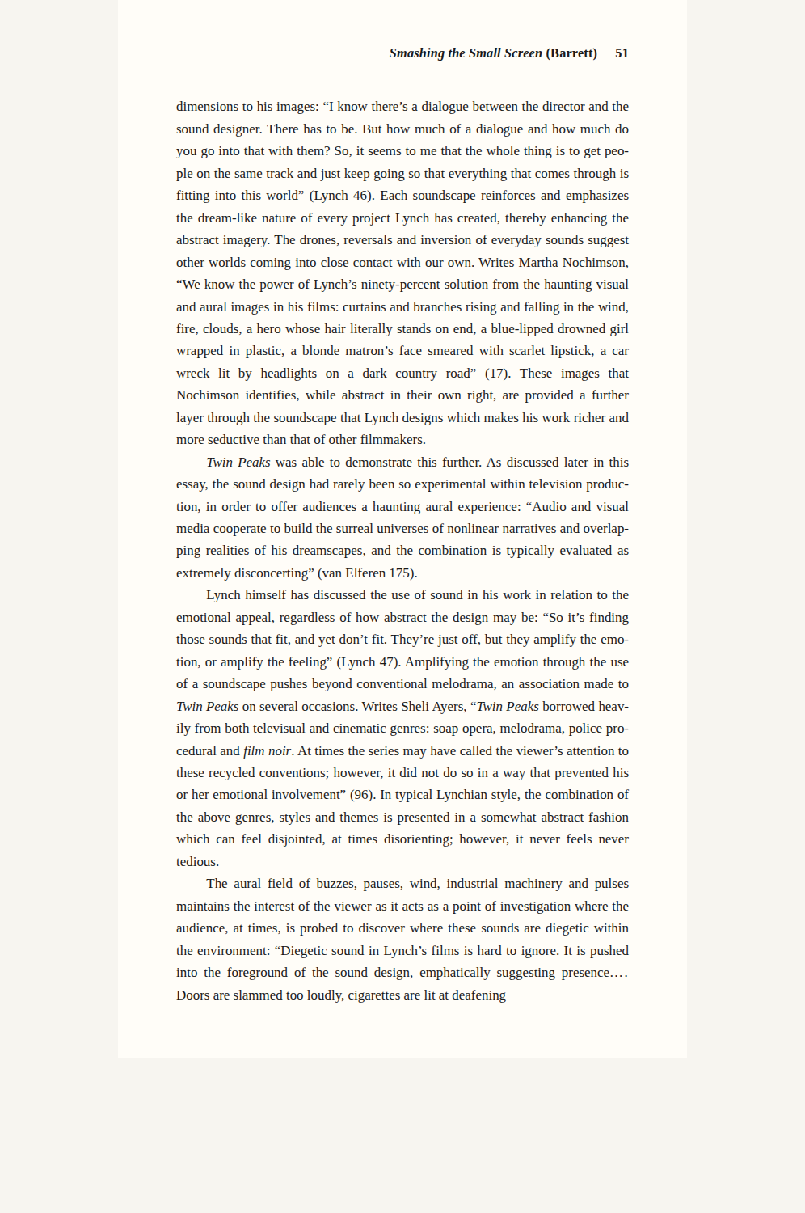Smashing the Small Screen (Barrett) 51
dimensions to his images: “I know there’s a dialogue between the director and the sound designer. There has to be. But how much of a dialogue and how much do you go into that with them? So, it seems to me that the whole thing is to get people on the same track and just keep going so that everything that comes through is fitting into this world” (Lynch 46). Each soundscape reinforces and emphasizes the dream-like nature of every project Lynch has created, thereby enhancing the abstract imagery. The drones, reversals and inversion of everyday sounds suggest other worlds coming into close contact with our own. Writes Martha Nochimson, “We know the power of Lynch’s ninety-percent solution from the haunting visual and aural images in his films: curtains and branches rising and falling in the wind, fire, clouds, a hero whose hair literally stands on end, a blue-lipped drowned girl wrapped in plastic, a blonde matron’s face smeared with scarlet lipstick, a car wreck lit by headlights on a dark country road” (17). These images that Nochimson identifies, while abstract in their own right, are provided a further layer through the soundscape that Lynch designs which makes his work richer and more seductive than that of other filmmakers.
Twin Peaks was able to demonstrate this further. As discussed later in this essay, the sound design had rarely been so experimental within television production, in order to offer audiences a haunting aural experience: “Audio and visual media cooperate to build the surreal universes of nonlinear narratives and overlapping realities of his dreamscapes, and the combination is typically evaluated as extremely disconcerting” (van Elferen 175).
Lynch himself has discussed the use of sound in his work in relation to the emotional appeal, regardless of how abstract the design may be: “So it’s finding those sounds that fit, and yet don’t fit. They’re just off, but they amplify the emotion, or amplify the feeling” (Lynch 47). Amplifying the emotion through the use of a soundscape pushes beyond conventional melodrama, an association made to Twin Peaks on several occasions. Writes Sheli Ayers, “Twin Peaks borrowed heavily from both televisual and cinematic genres: soap opera, melodrama, police procedural and film noir. At times the series may have called the viewer’s attention to these recycled conventions; however, it did not do so in a way that prevented his or her emotional involvement” (96). In typical Lynchian style, the combination of the above genres, styles and themes is presented in a somewhat abstract fashion which can feel disjointed, at times disorienting; however, it never feels never tedious.
The aural field of buzzes, pauses, wind, industrial machinery and pulses maintains the interest of the viewer as it acts as a point of investigation where the audience, at times, is probed to discover where these sounds are diegetic within the environment: “Diegetic sound in Lynch’s films is hard to ignore. It is pushed into the foreground of the sound design, emphatically suggesting presence…. Doors are slammed too loudly, cigarettes are lit at deafening